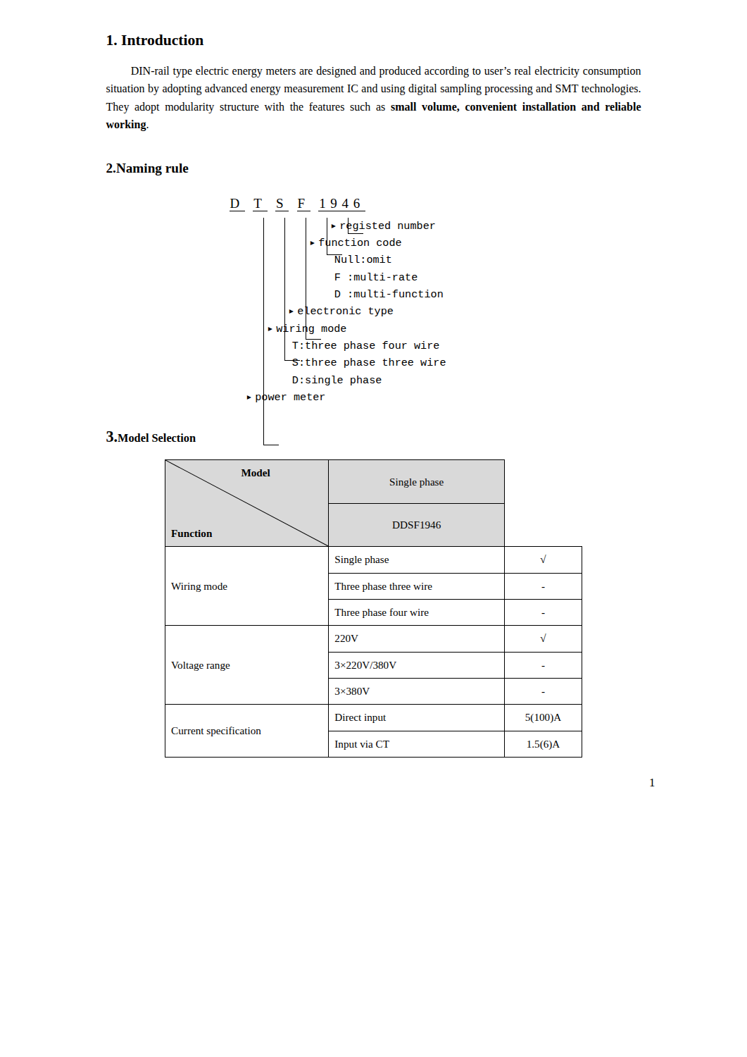1. Introduction
DIN-rail type electric energy meters are designed and produced according to user’s real electricity consumption situation by adopting advanced energy measurement IC and using digital sampling processing and SMT technologies. They adopt modularity structure with the features such as small volume, convenient installation and reliable working.
2.Naming rule
D T S F 1946
▸registed number
▸function code
Null:omit
F :multi-rate
D :multi-function
▸electronic type
▸wiring mode
T:three phase four wire
S:three phase three wire
D:single phase
▸power meter
3. Model Selection
| Model Function | Single phase |
| DDSF1946 |
| Wiring mode | Single phase | √ |
| Three phase three wire | - |
| Three phase four wire | - |
| Voltage range | 220V | √ |
| 3×220V/380V | - |
| 3×380V | - |
| Current specification | Direct input | 5(100)A |
| Input via CT | 1.5(6)A |
1